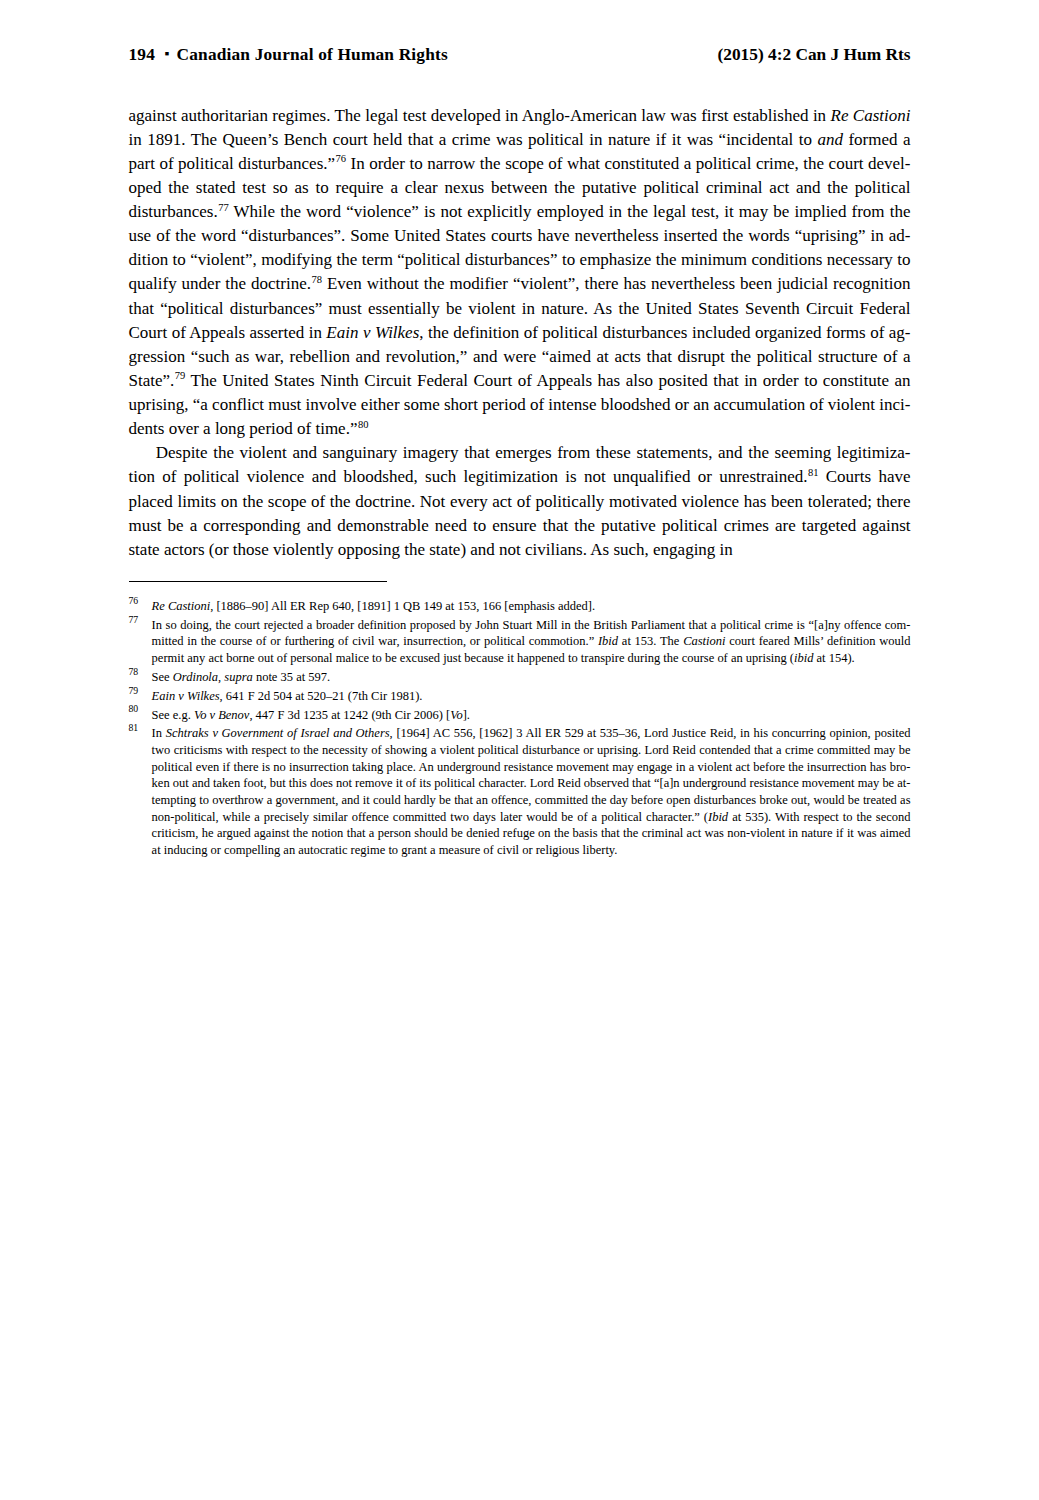194▪Canadian Journal of Human Rights
(2015) 4:2 Can J Hum Rts
against authoritarian regimes. The legal test developed in Anglo-American law was first established in Re Castioni in 1891. The Queen’s Bench court held that a crime was political in nature if it was “incidental to and formed a part of political disturbances.”76 In order to narrow the scope of what constituted a political crime, the court developed the stated test so as to require a clear nexus between the putative political criminal act and the political disturbances.77 While the word “violence” is not explicitly employed in the legal test, it may be implied from the use of the word “disturbances”. Some United States courts have nevertheless inserted the words “uprising” in addition to “violent”, modifying the term “political disturbances” to emphasize the minimum conditions necessary to qualify under the doctrine.78 Even without the modifier “violent”, there has nevertheless been judicial recognition that “political disturbances” must essentially be violent in nature. As the United States Seventh Circuit Federal Court of Appeals asserted in Eain v Wilkes, the definition of political disturbances included organized forms of aggression “such as war, rebellion and revolution,” and were “aimed at acts that disrupt the political structure of a State”.79 The United States Ninth Circuit Federal Court of Appeals has also posited that in order to constitute an uprising, “a conflict must involve either some short period of intense bloodshed or an accumulation of violent incidents over a long period of time.”80
Despite the violent and sanguinary imagery that emerges from these statements, and the seeming legitimization of political violence and bloodshed, such legitimization is not unqualified or unrestrained.81 Courts have placed limits on the scope of the doctrine. Not every act of politically motivated violence has been tolerated; there must be a corresponding and demonstrable need to ensure that the putative political crimes are targeted against state actors (or those violently opposing the state) and not civilians. As such, engaging in
Re Castioni, [1886–90] All ER Rep 640, [1891] 1 QB 149 at 153, 166 [emphasis added].
In so doing, the court rejected a broader definition proposed by John Stuart Mill in the British Parliament that a political crime is “[a]ny offence committed in the course of or furthering of civil war, insurrection, or political commotion.” Ibid at 153. The Castioni court feared Mills’ definition would permit any act borne out of personal malice to be excused just because it happened to transpire during the course of an uprising (ibid at 154).
See Ordinola, supra note 35 at 597.
Eain v Wilkes, 641 F 2d 504 at 520–21 (7th Cir 1981).
See e.g. Vo v Benov, 447 F 3d 1235 at 1242 (9th Cir 2006) [Vo].
In Schtraks v Government of Israel and Others, [1964] AC 556, [1962] 3 All ER 529 at 535–36, Lord Justice Reid, in his concurring opinion, posited two criticisms with respect to the necessity of showing a violent political disturbance or uprising. Lord Reid contended that a crime committed may be political even if there is no insurrection taking place. An underground resistance movement may engage in a violent act before the insurrection has broken out and taken foot, but this does not remove it of its political character. Lord Reid observed that “[a]n underground resistance movement may be attempting to overthrow a government, and it could hardly be that an offence, committed the day before open disturbances broke out, would be treated as non-political, while a precisely similar offence committed two days later would be of a political character.” (Ibid at 535). With respect to the second criticism, he argued against the notion that a person should be denied refuge on the basis that the criminal act was non-violent in nature if it was aimed at inducing or compelling an autocratic regime to grant a measure of civil or religious liberty.